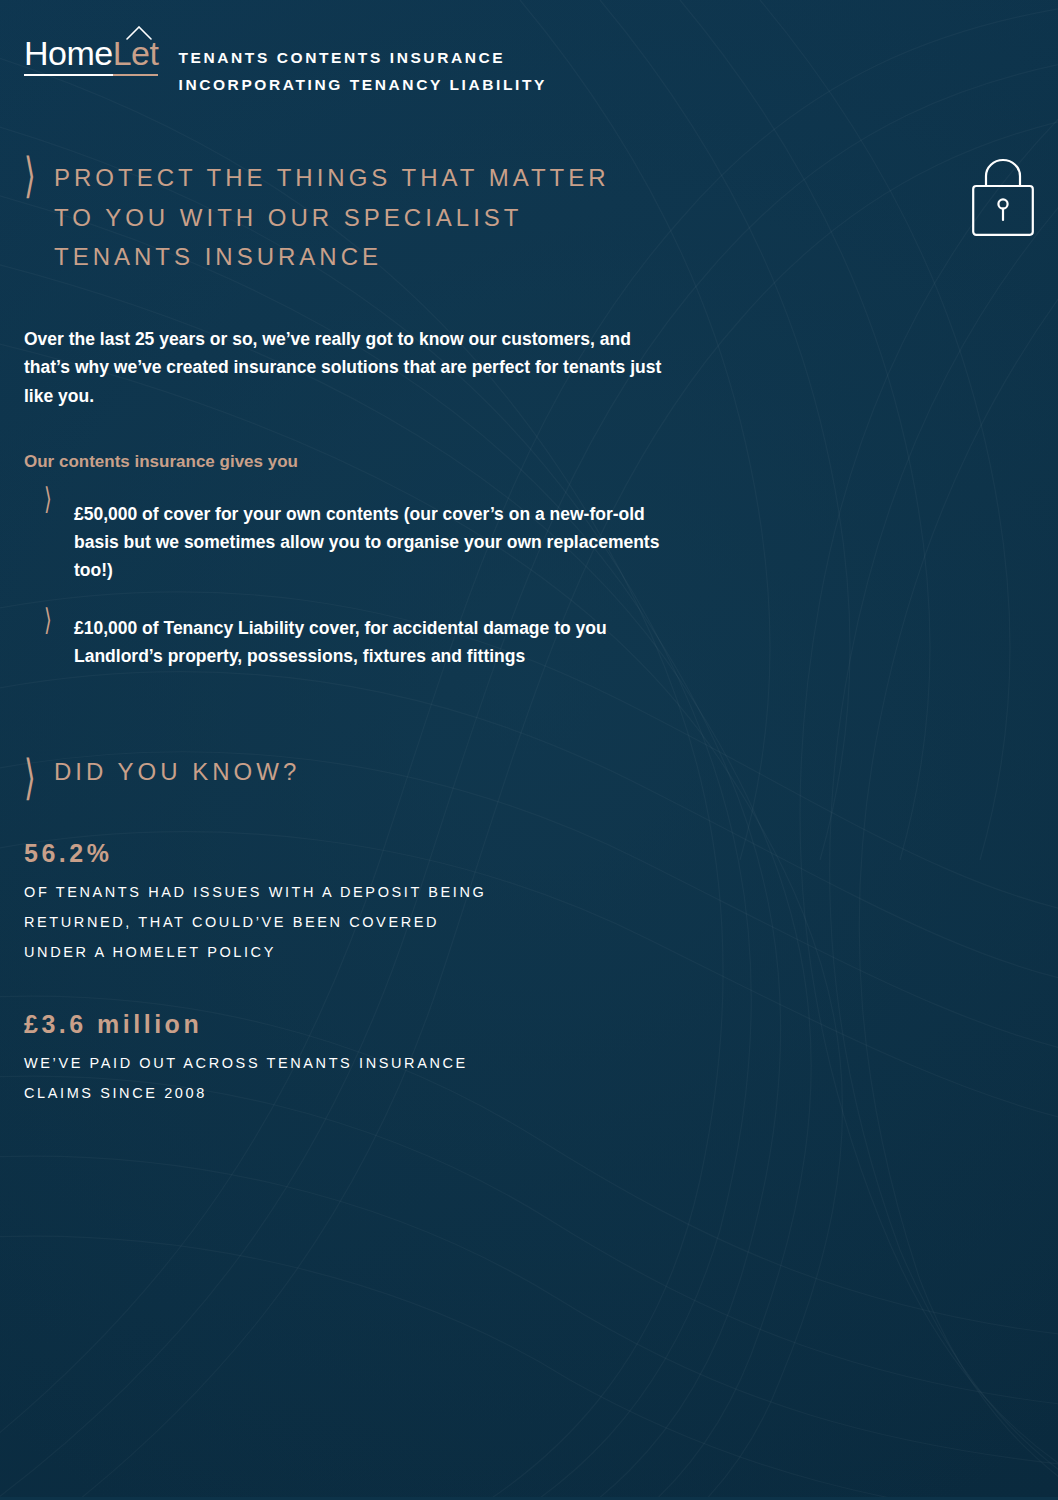Home Let
Tenants Contents Insurance
Incorporating Tenancy Liability
⟩
Protect the things that matter to you with our specialist tenants insurance
Over the last 25 years or so, we’ve really got to know our customers, and that’s why we’ve created insurance solutions that are perfect for tenants just like you.
Our contents insurance gives you
⟩ £50,000 of cover for your own contents (our cover’s on a new-for-old basis but we sometimes allow you to organise your own replacements too!)
⟩ £10,000 of Tenancy Liability cover, for accidental damage to you Landlord’s property, possessions, fixtures and fittings
⟩
Did you know?
56.2%
of tenants had issues with a deposit being returned, that could’ve been covered under a HomeLet policy
£3.6 million
We’ve paid out across tenants insurance claims since 2008